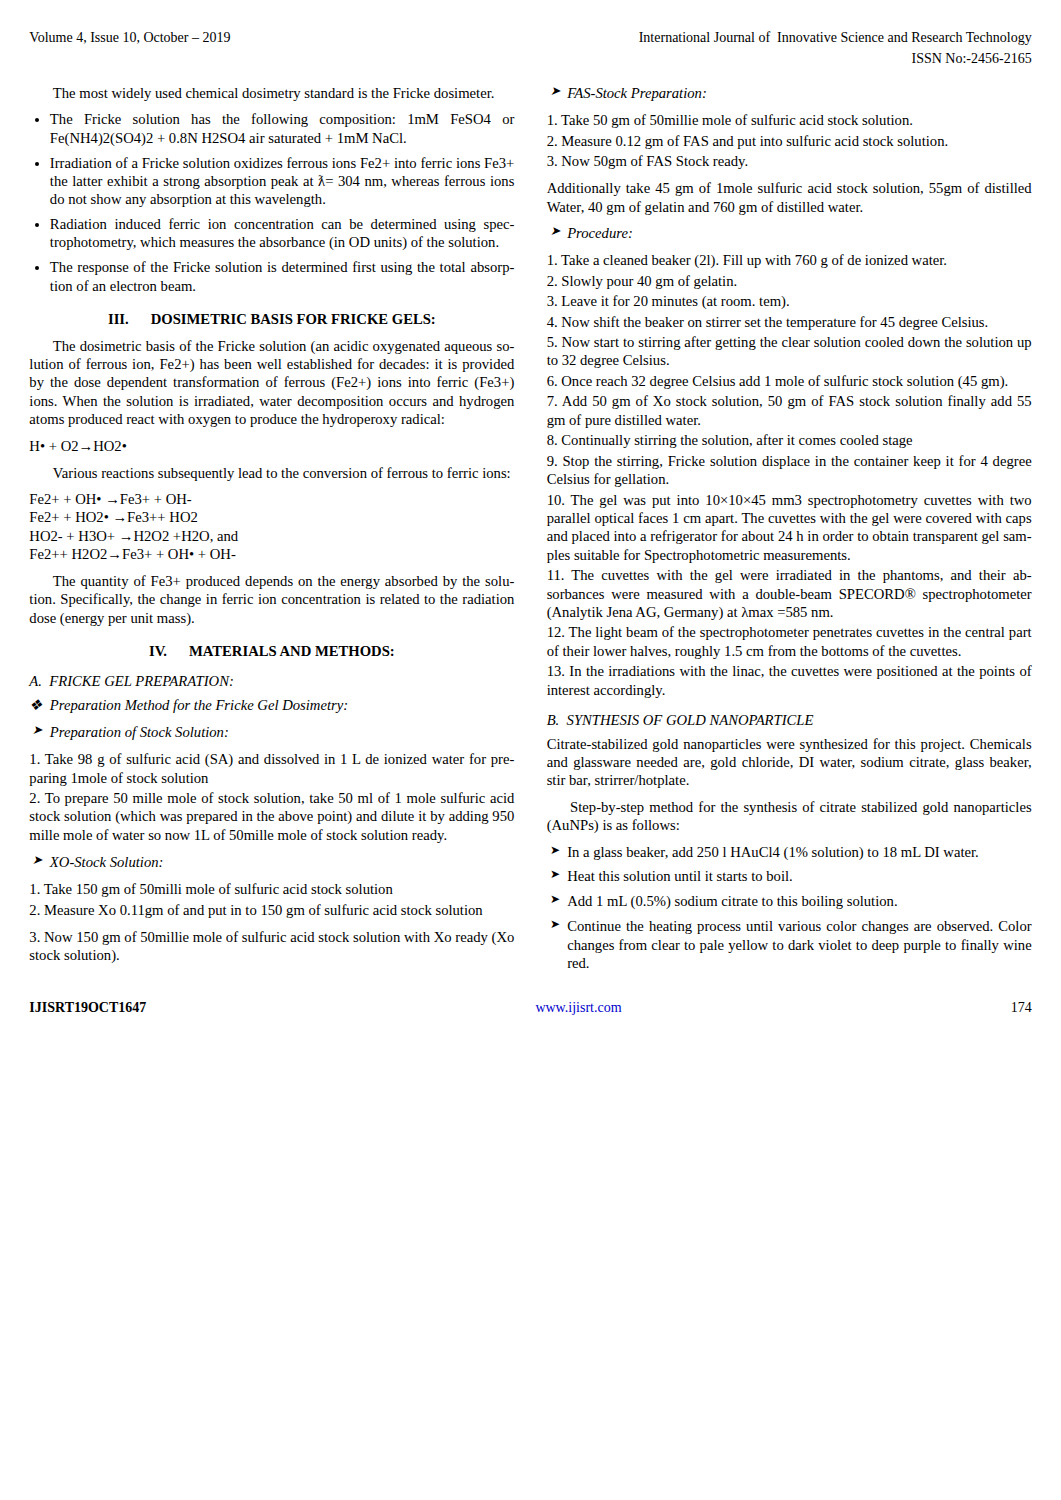Volume 4, Issue 10, October – 2019
International Journal of Innovative Science and Research Technology
ISSN No:-2456-2165
The most widely used chemical dosimetry standard is the Fricke dosimeter.
The Fricke solution has the following composition: 1mM FeSO4 or Fe(NH4)2(SO4)2 + 0.8N H2SO4 air saturated + 1mM NaCl.
Irradiation of a Fricke solution oxidizes ferrous ions Fe2+ into ferric ions Fe3+ the latter exhibit a strong absorption peak at ƛ= 304 nm, whereas ferrous ions do not show any absorption at this wavelength.
Radiation induced ferric ion concentration can be determined using spectrophotometry, which measures the absorbance (in OD units) of the solution.
The response of the Fricke solution is determined first using the total absorption of an electron beam.
III. Dosimetric Basis for Fricke Gels:
The dosimetric basis of the Fricke solution (an acidic oxygenated aqueous solution of ferrous ion, Fe2+) has been well established for decades: it is provided by the dose dependent transformation of ferrous (Fe2+) ions into ferric (Fe3+) ions. When the solution is irradiated, water decomposition occurs and hydrogen atoms produced react with oxygen to produce the hydroperoxy radical:
H• + O2→HO2•
Various reactions subsequently lead to the conversion of ferrous to ferric ions:
Fe2+ + OH• →Fe3+ + OH-
Fe2+ + HO2• →Fe3++ HO2
HO2- + H3O+ →H2O2 +H2O, and
Fe2++ H2O2→Fe3+ + OH• + OH-
The quantity of Fe3+ produced depends on the energy absorbed by the solution. Specifically, the change in ferric ion concentration is related to the radiation dose (energy per unit mass).
IV. Materials and Methods:
A. FRICKE GEL PREPARATION:
Preparation Method for the Fricke Gel Dosimetry:
Preparation of Stock Solution:
1. Take 98 g of sulfuric acid (SA) and dissolved in 1 L de ionized water for preparing 1mole of stock solution
2. To prepare 50 mille mole of stock solution, take 50 ml of 1 mole sulfuric acid stock solution (which was prepared in the above point) and dilute it by adding 950 mille mole of water so now 1L of 50mille mole of stock solution ready.
XO-Stock Solution:
1. Take 150 gm of 50milli mole of sulfuric acid stock solution
2. Measure Xo 0.11gm of and put in to 150 gm of sulfuric acid stock solution
3. Now 150 gm of 50millie mole of sulfuric acid stock solution with Xo ready (Xo stock solution).
FAS-Stock Preparation:
1. Take 50 gm of 50millie mole of sulfuric acid stock solution.
2. Measure 0.12 gm of FAS and put into sulfuric acid stock solution.
3. Now 50gm of FAS Stock ready.
Additionally take 45 gm of 1mole sulfuric acid stock solution, 55gm of distilled Water, 40 gm of gelatin and 760 gm of distilled water.
Procedure:
1. Take a cleaned beaker (2l). Fill up with 760 g of de ionized water.
2. Slowly pour 40 gm of gelatin.
3. Leave it for 20 minutes (at room. tem).
4. Now shift the beaker on stirrer set the temperature for 45 degree Celsius.
5. Now start to stirring after getting the clear solution cooled down the solution up to 32 degree Celsius.
6. Once reach 32 degree Celsius add 1 mole of sulfuric stock solution (45 gm).
7. Add 50 gm of Xo stock solution, 50 gm of FAS stock solution finally add 55 gm of pure distilled water.
8. Continually stirring the solution, after it comes cooled stage
9. Stop the stirring, Fricke solution displace in the container keep it for 4 degree Celsius for gellation.
10. The gel was put into 10×10×45 mm3 spectrophotometry cuvettes with two parallel optical faces 1 cm apart. The cuvettes with the gel were covered with caps and placed into a refrigerator for about 24 h in order to obtain transparent gel samples suitable for Spectrophotometric measurements.
11. The cuvettes with the gel were irradiated in the phantoms, and their absorbances were measured with a double-beam SPECORD® spectrophotometer (Analytik Jena AG, Germany) at λmax =585 nm.
12. The light beam of the spectrophotometer penetrates cuvettes in the central part of their lower halves, roughly 1.5 cm from the bottoms of the cuvettes.
13. In the irradiations with the linac, the cuvettes were positioned at the points of interest accordingly.
B. SYNTHESIS OF GOLD NANOPARTICLE
Citrate-stabilized gold nanoparticles were synthesized for this project. Chemicals and glassware needed are, gold chloride, DI water, sodium citrate, glass beaker, stir bar, strirrer/hotplate.
Step-by-step method for the synthesis of citrate stabilized gold nanoparticles (AuNPs) is as follows:
In a glass beaker, add 250 l HAuCl4 (1% solution) to 18 mL DI water.
Heat this solution until it starts to boil.
Add 1 mL (0.5%) sodium citrate to this boiling solution.
Continue the heating process until various color changes are observed. Color changes from clear to pale yellow to dark violet to deep purple to finally wine red.
IJISRT19OCT1647
www.ijisrt.com
174